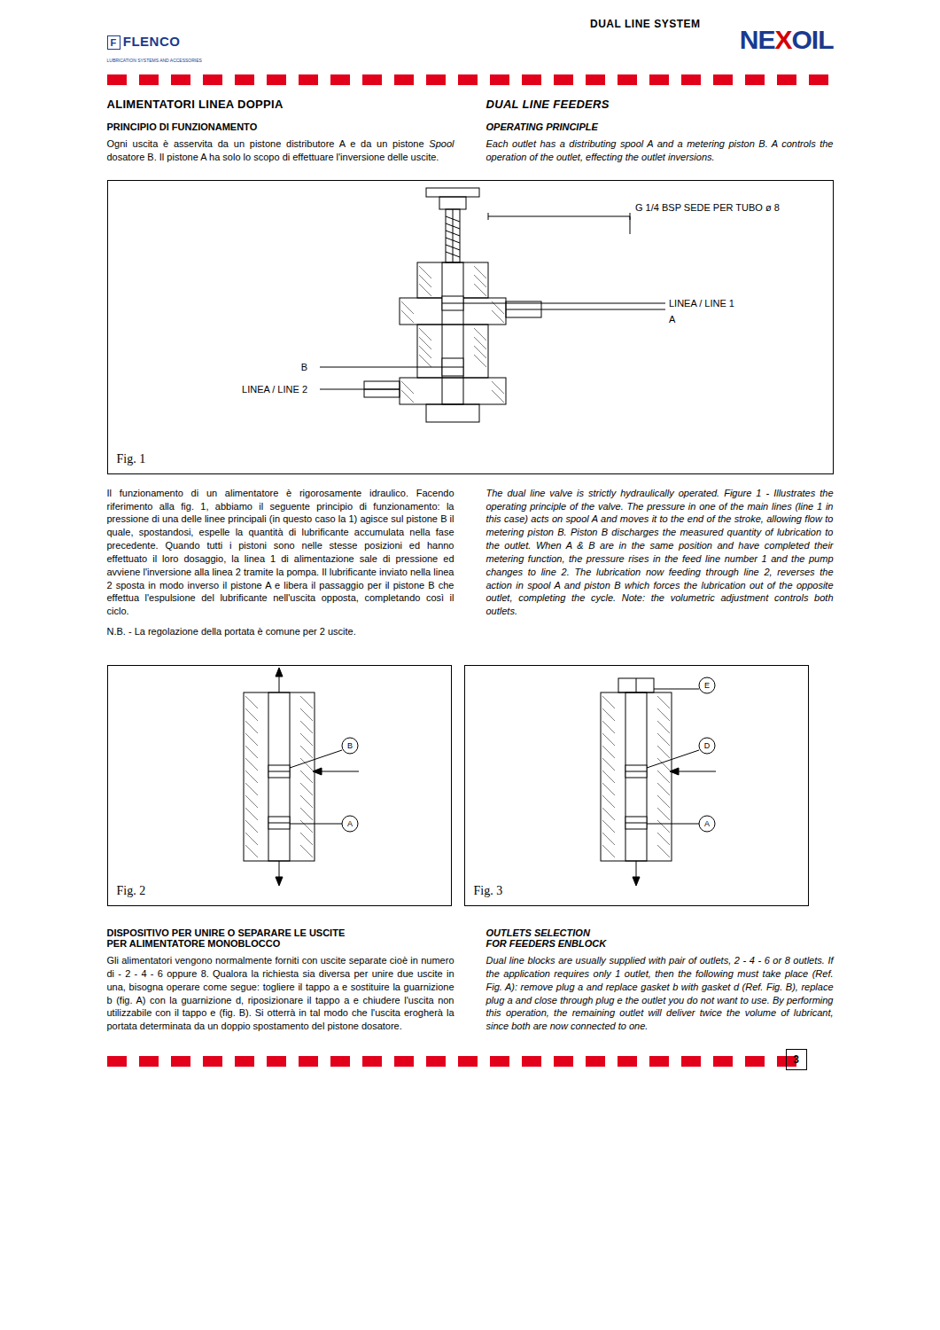FFLENCO
LUBRICATION SYSTEMS AND ACCESSORIES
DUAL LINE SYSTEM
NEXOIL
ALIMENTATORI LINEA DOPPIA
PRINCIPIO DI FUNZIONAMENTO
Ogni uscita è asservita da un pistone distributore A e da un pistone Spool dosatore B. Il pistone A ha solo lo scopo di effettuare l'inversione delle uscite.
DUAL LINE FEEDERS
OPERATING PRINCIPLE
Each outlet has a distributing spool A and a metering piston B. A controls the operation of the outlet, effecting the outlet inversions.
LINEA / LINE 1 A B LINEA / LINE 2 G 1/4 BSP SEDE PER TUBO ø 8
Fig. 1
Il funzionamento di un alimentatore è rigorosamente idraulico. Facendo riferimento alla fig. 1, abbiamo il seguente principio di funzionamento: la pressione di una delle linee principali (in questo caso la 1) agisce sul pistone B il quale, spostandosi, espelle la quantità di lubrificante accumulata nella fase precedente. Quando tutti i pistoni sono nelle stesse posizioni ed hanno effettuato il loro dosaggio, la linea 1 di alimentazione sale di pressione ed avviene l'inversione alla linea 2 tramite la pompa. Il lubrificante inviato nella linea 2 sposta in modo inverso il pistone A e libera il passaggio per il pistone B che effettua l'espulsione del lubrificante nell'uscita opposta, completando così il ciclo.
N.B. - La regolazione della portata è comune per 2 uscite.
The dual line valve is strictly hydraulically operated. Figure 1 - Illustrates the operating principle of the valve. The pressure in one of the main lines (line 1 in this case) acts on spool A and moves it to the end of the stroke, allowing flow to metering piston B. Piston B discharges the measured quantity of lubrication to the outlet. When A & B are in the same position and have completed their metering function, the pressure rises in the feed line number 1 and the pump changes to line 2. The lubrication now feeding through line 2, reverses the action in spool A and piston B which forces the lubrication out of the opposite outlet, completing the cycle. Note: the volumetric adjustment controls both outlets.
B A
Fig. 2
E D A
Fig. 3
DISPOSITIVO PER UNIRE O SEPARARE LE USCITE
PER ALIMENTATORE MONOBLOCCO
Gli alimentatori vengono normalmente forniti con uscite separate cioè in numero di - 2 - 4 - 6 oppure 8. Qualora la richiesta sia diversa per unire due uscite in una, bisogna operare come segue: togliere il tappo a e sostituire la guarnizione b (fig. A) con la guarnizione d, riposizionare il tappo a e chiudere l'uscita non utilizzabile con il tappo e (fig. B). Si otterrà in tal modo che l'uscita erogherà la portata determinata da un doppio spostamento del pistone dosatore.
OUTLETS SELECTION
FOR FEEDERS ENBLOCK
Dual line blocks are usually supplied with pair of outlets, 2 - 4 - 6 or 8 outlets. If the application requires only 1 outlet, then the following must take place (Ref. Fig. A): remove plug a and replace gasket b with gasket d (Ref. Fig. B), replace plug a and close through plug e the outlet you do not want to use. By performing this operation, the remaining outlet will deliver twice the volume of lubricant, since both are now connected to one.
3